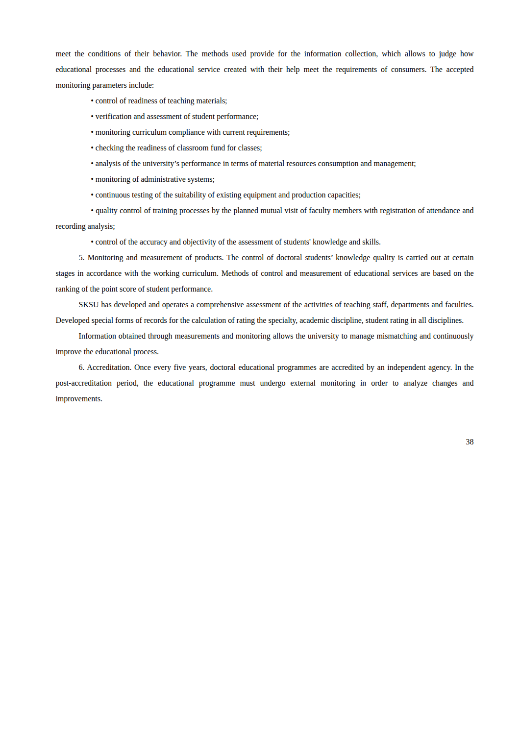meet the conditions of their behavior. The methods used provide for the information collection, which allows to judge how educational processes and the educational service created with their help meet the requirements of consumers. The accepted monitoring parameters include:
• control of readiness of teaching materials;
• verification and assessment of student performance;
• monitoring curriculum compliance with current requirements;
• checking the readiness of classroom fund for classes;
• analysis of the university’s performance in terms of material resources consumption and management;
• monitoring of administrative systems;
• continuous testing of the suitability of existing equipment and production capacities;
• quality control of training processes by the planned mutual visit of faculty members with registration of attendance and recording analysis;
• control of the accuracy and objectivity of the assessment of students' knowledge and skills.
5. Monitoring and measurement of products. The control of doctoral students’ knowledge quality is carried out at certain stages in accordance with the working curriculum. Methods of control and measurement of educational services are based on the ranking of the point score of student performance.
SKSU has developed and operates a comprehensive assessment of the activities of teaching staff, departments and faculties. Developed special forms of records for the calculation of rating the specialty, academic discipline, student rating in all disciplines.
Information obtained through measurements and monitoring allows the university to manage mismatching and continuously improve the educational process.
6. Accreditation. Once every five years, doctoral educational programmes are accredited by an independent agency. In the post-accreditation period, the educational programme must undergo external monitoring in order to analyze changes and improvements.
38